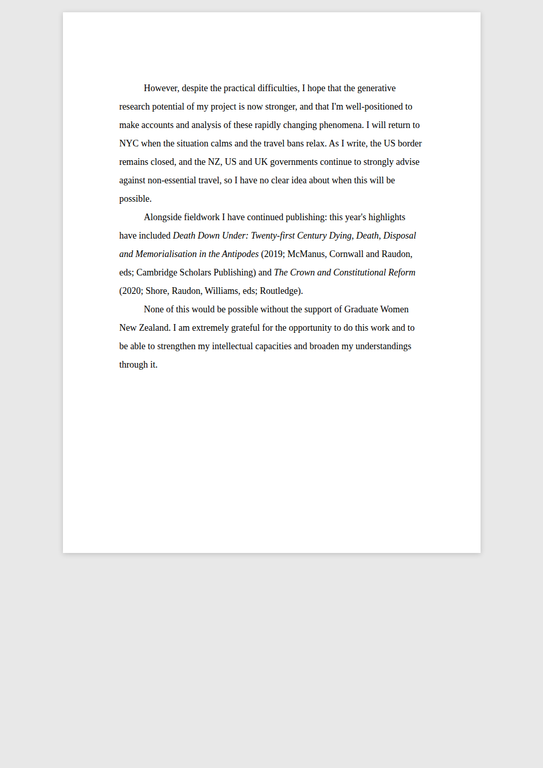However, despite the practical difficulties, I hope that the generative research potential of my project is now stronger, and that I'm well-positioned to make accounts and analysis of these rapidly changing phenomena. I will return to NYC when the situation calms and the travel bans relax. As I write, the US border remains closed, and the NZ, US and UK governments continue to strongly advise against non-essential travel, so I have no clear idea about when this will be possible.
Alongside fieldwork I have continued publishing: this year's highlights have included Death Down Under: Twenty-first Century Dying, Death, Disposal and Memorialisation in the Antipodes (2019; McManus, Cornwall and Raudon, eds; Cambridge Scholars Publishing) and The Crown and Constitutional Reform (2020; Shore, Raudon, Williams, eds; Routledge).
None of this would be possible without the support of Graduate Women New Zealand. I am extremely grateful for the opportunity to do this work and to be able to strengthen my intellectual capacities and broaden my understandings through it.